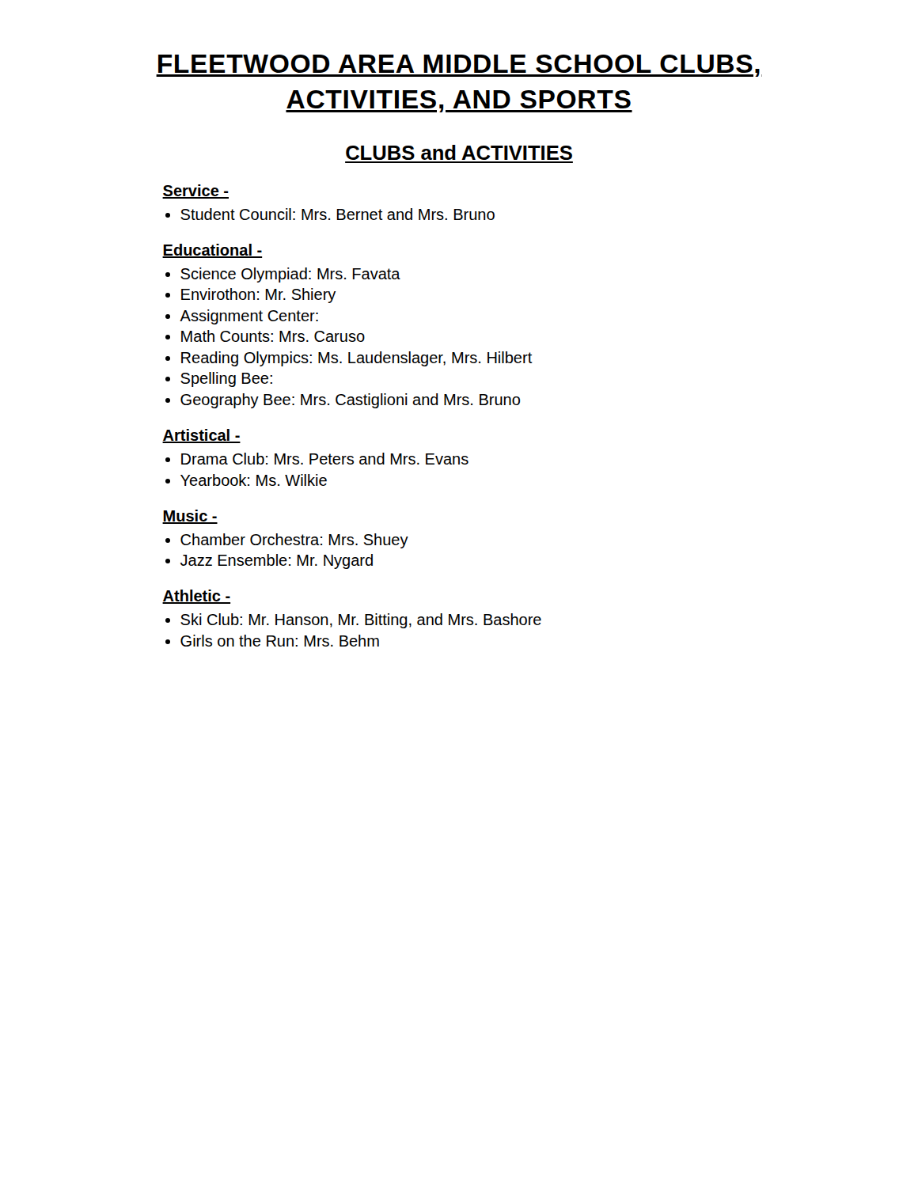FLEETWOOD AREA MIDDLE SCHOOL CLUBS, ACTIVITIES, AND SPORTS
CLUBS and ACTIVITIES
Service -
Student Council: Mrs. Bernet and Mrs. Bruno
Educational -
Science Olympiad: Mrs. Favata
Envirothon: Mr. Shiery
Assignment Center:
Math Counts: Mrs. Caruso
Reading Olympics: Ms. Laudenslager, Mrs. Hilbert
Spelling Bee:
Geography Bee: Mrs. Castiglioni and Mrs. Bruno
Artistical -
Drama Club: Mrs. Peters and Mrs. Evans
Yearbook: Ms. Wilkie
Music -
Chamber Orchestra: Mrs. Shuey
Jazz Ensemble: Mr. Nygard
Athletic -
Ski Club: Mr. Hanson, Mr. Bitting, and Mrs. Bashore
Girls on the Run: Mrs. Behm